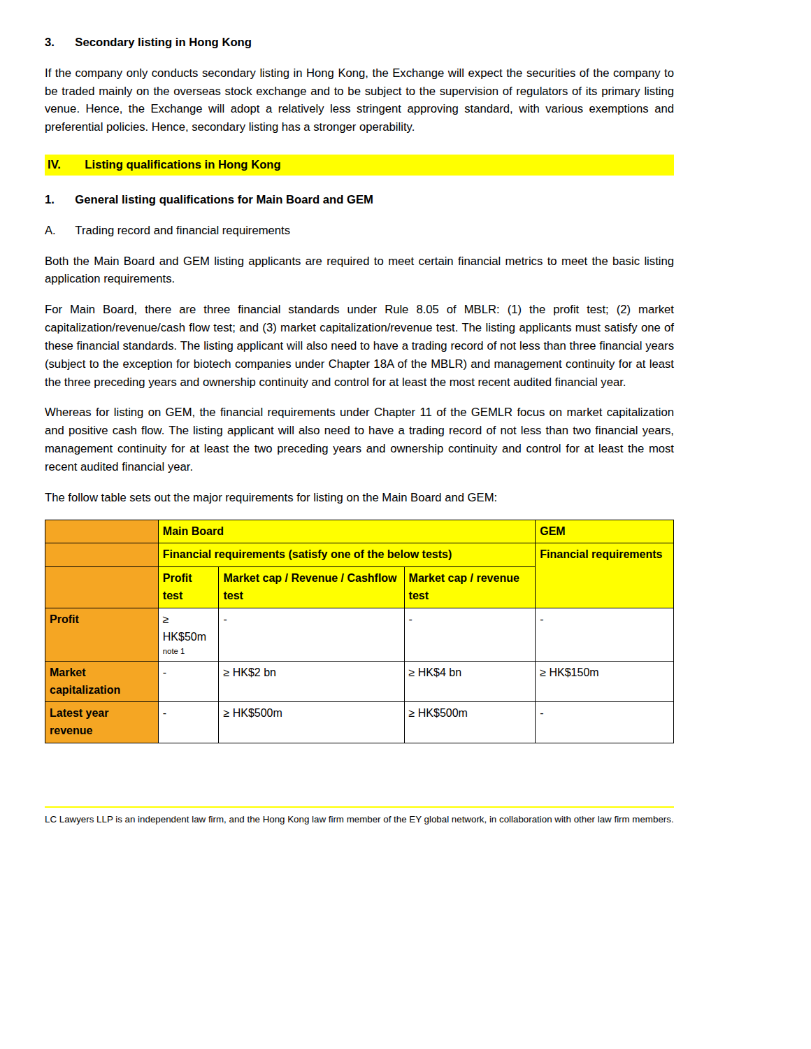3. Secondary listing in Hong Kong
If the company only conducts secondary listing in Hong Kong, the Exchange will expect the securities of the company to be traded mainly on the overseas stock exchange and to be subject to the supervision of regulators of its primary listing venue. Hence, the Exchange will adopt a relatively less stringent approving standard, with various exemptions and preferential policies. Hence, secondary listing has a stronger operability.
IV. Listing qualifications in Hong Kong
1. General listing qualifications for Main Board and GEM
A. Trading record and financial requirements
Both the Main Board and GEM listing applicants are required to meet certain financial metrics to meet the basic listing application requirements.
For Main Board, there are three financial standards under Rule 8.05 of MBLR: (1) the profit test; (2) market capitalization/revenue/cash flow test; and (3) market capitalization/revenue test. The listing applicants must satisfy one of these financial standards. The listing applicant will also need to have a trading record of not less than three financial years (subject to the exception for biotech companies under Chapter 18A of the MBLR) and management continuity for at least the three preceding years and ownership continuity and control for at least the most recent audited financial year.
Whereas for listing on GEM, the financial requirements under Chapter 11 of the GEMLR focus on market capitalization and positive cash flow. The listing applicant will also need to have a trading record of not less than two financial years, management continuity for at least the two preceding years and ownership continuity and control for at least the most recent audited financial year.
The follow table sets out the major requirements for listing on the Main Board and GEM:
| | Main Board | GEM |
| | Financial requirements (satisfy one of the below tests) | Financial requirements |
| | Profit test | Market cap / Revenue / Cashflow test | Market cap / revenue test |
| Profit | ≥ HK$50m note 1 | - | - | - |
| Market capitalization | - | ≥ HK$2 bn | ≥ HK$4 bn | ≥ HK$150m |
| Latest year revenue | - | ≥ HK$500m | ≥ HK$500m | - |
LC Lawyers LLP is an independent law firm, and the Hong Kong law firm member of the EY global network, in collaboration with other law firm members.